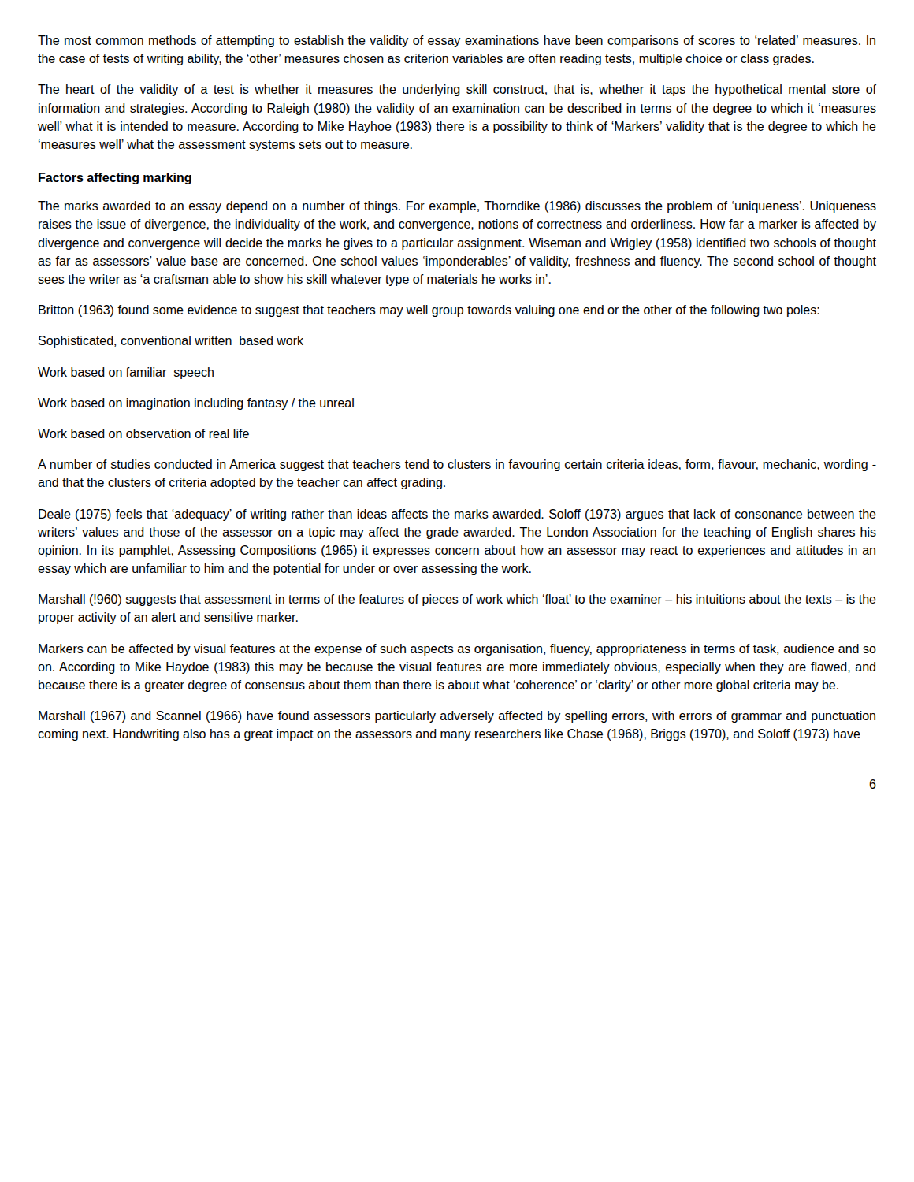The most common methods of attempting to establish the validity of essay examinations have been comparisons of scores to ‘related’ measures. In the case of tests of writing ability, the ‘other’ measures chosen as criterion variables are often reading tests, multiple choice or class grades.
The heart of the validity of a test is whether it measures the underlying skill construct, that is, whether it taps the hypothetical mental store of information and strategies. According to Raleigh (1980) the validity of an examination can be described in terms of the degree to which it ‘measures well’ what it is intended to measure. According to Mike Hayhoe (1983) there is a possibility to think of ‘Markers’ validity that is the degree to which he ‘measures well’ what the assessment systems sets out to measure.
Factors affecting marking
The marks awarded to an essay depend on a number of things. For example, Thorndike (1986) discusses the problem of ‘uniqueness’. Uniqueness raises the issue of divergence, the individuality of the work, and convergence, notions of correctness and orderliness. How far a marker is affected by divergence and convergence will decide the marks he gives to a particular assignment. Wiseman and Wrigley (1958) identified two schools of thought as far as assessors’ value base are concerned. One school values ‘imponderables’ of validity, freshness and fluency. The second school of thought sees the writer as ‘a craftsman able to show his skill whatever type of materials he works in’.
Britton (1963) found some evidence to suggest that teachers may well group towards valuing one end or the other of the following two poles:
Sophisticated, conventional written based work
Work based on familiar speech
Work based on imagination including fantasy / the unreal
Work based on observation of real life
A number of studies conducted in America suggest that teachers tend to clusters in favouring certain criteria ideas, form, flavour, mechanic, wording - and that the clusters of criteria adopted by the teacher can affect grading.
Deale (1975) feels that ‘adequacy’ of writing rather than ideas affects the marks awarded. Soloff (1973) argues that lack of consonance between the writers’ values and those of the assessor on a topic may affect the grade awarded. The London Association for the teaching of English shares his opinion. In its pamphlet, Assessing Compositions (1965) it expresses concern about how an assessor may react to experiences and attitudes in an essay which are unfamiliar to him and the potential for under or over assessing the work.
Marshall (!960) suggests that assessment in terms of the features of pieces of work which ‘float’ to the examiner – his intuitions about the texts – is the proper activity of an alert and sensitive marker.
Markers can be affected by visual features at the expense of such aspects as organisation, fluency, appropriateness in terms of task, audience and so on. According to Mike Haydoe (1983) this may be because the visual features are more immediately obvious, especially when they are flawed, and because there is a greater degree of consensus about them than there is about what ‘coherence’ or ‘clarity’ or other more global criteria may be.
Marshall (1967) and Scannel (1966) have found assessors particularly adversely affected by spelling errors, with errors of grammar and punctuation coming next. Handwriting also has a great impact on the assessors and many researchers like Chase (1968), Briggs (1970), and Soloff (1973) have
6